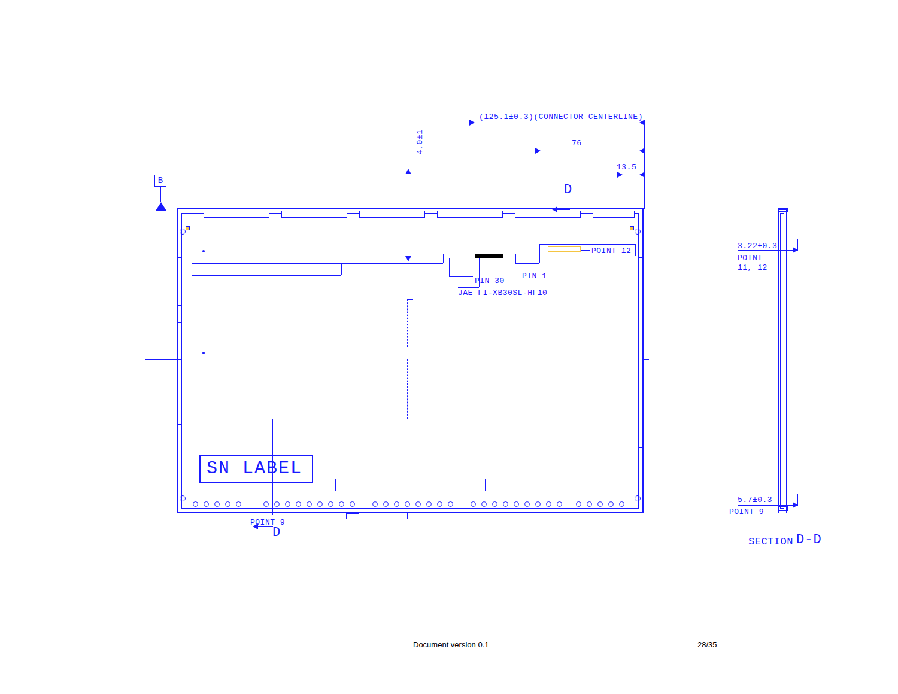(125.1±0.3)(CONNECTOR CENTERLINE)
76
13.5
4.0±1
B
PIN 30
PIN 1
JAE FI-XB30SL-HF10
POINT 12
D
D
POINT 9
SN LABEL
3.22±0.3
POINT
11, 12
5.7±0.3
POINT 9
SECTION
D-D
Document version 0.1 28/35